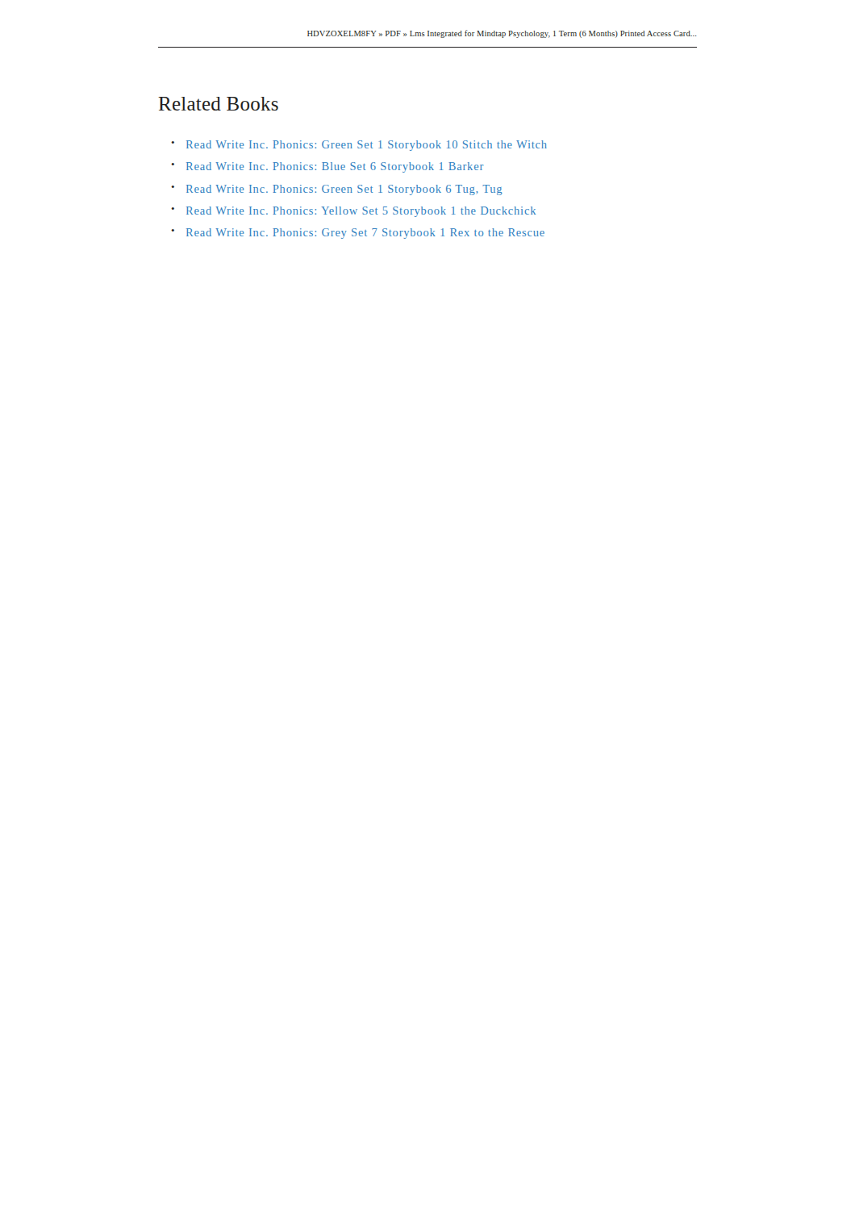HDVZOXELM8FY » PDF » Lms Integrated for Mindtap Psychology, 1 Term (6 Months) Printed Access Card...
Related Books
Read Write Inc. Phonics: Green Set 1 Storybook 10 Stitch the Witch
Read Write Inc. Phonics: Blue Set 6 Storybook 1 Barker
Read Write Inc. Phonics: Green Set 1 Storybook 6 Tug, Tug
Read Write Inc. Phonics: Yellow Set 5 Storybook 1 the Duckchick
Read Write Inc. Phonics: Grey Set 7 Storybook 1 Rex to the Rescue